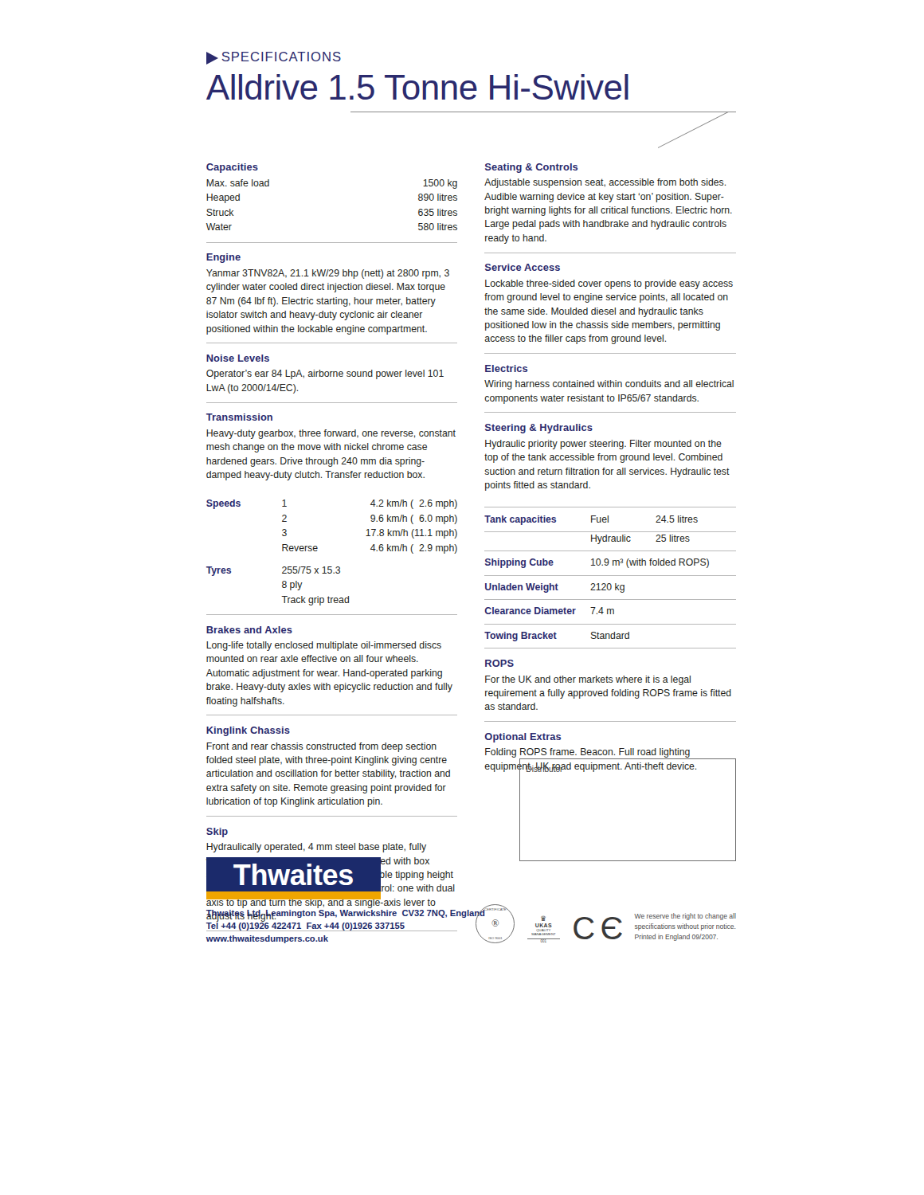Specifications
Alldrive 1.5 Tonne Hi-Swivel
Capacities
| Max. safe load | 1500 kg |
| Heaped | 890 litres |
| Struck | 635 litres |
| Water | 580 litres |
Engine
Yanmar 3TNV82A, 21.1 kW/29 bhp (nett) at 2800 rpm, 3 cylinder water cooled direct injection diesel. Max torque 87 Nm (64 lbf ft). Electric starting, hour meter, battery isolator switch and heavy-duty cyclonic air cleaner positioned within the lockable engine compartment.
Noise Levels
Operator’s ear 84 LpA, airborne sound power level 101 LwA (to 2000/14/EC).
Transmission
Heavy-duty gearbox, three forward, one reverse, constant mesh change on the move with nickel chrome case hardened gears. Drive through 240 mm dia spring-damped heavy-duty clutch. Transfer reduction box.
| Speeds | 1 | 4.2 km/h ( 2.6 mph) |
| | 2 | 9.6 km/h ( 6.0 mph) |
| | 3 | 17.8 km/h (11.1 mph) |
| | Reverse | 4.6 km/h ( 2.9 mph) |
| Tyres | 255/75 x 15.3 |
| | 8 ply |
| | Track grip tread |
Brakes and Axles
Long-life totally enclosed multiplate oil-immersed discs mounted on rear axle effective on all four wheels. Automatic adjustment for wear. Hand-operated parking brake. Heavy-duty axles with epicyclic reduction and fully floating halfshafts.
Kinglink Chassis
Front and rear chassis constructed from deep section folded steel plate, with three-point Kinglink giving centre articulation and oscillation for better stability, traction and extra safety on site. Remote greasing point provided for lubrication of top Kinglink articulation pin.
Skip
Hydraulically operated, 4 mm steel base plate, fully welded, mouth and sides of skip reinforced with box sections to minimise skip damage. Variable tipping height by means of a scissor lift. Two lever control: one with dual axis to tip and turn the skip, and a single-axis lever to adjust its height.
Seating & Controls
Adjustable suspension seat, accessible from both sides. Audible warning device at key start ‘on’ position. Super-bright warning lights for all critical functions. Electric horn. Large pedal pads with handbrake and hydraulic controls ready to hand.
Service Access
Lockable three-sided cover opens to provide easy access from ground level to engine service points, all located on the same side. Moulded diesel and hydraulic tanks positioned low in the chassis side members, permitting access to the filler caps from ground level.
Electrics
Wiring harness contained within conduits and all electrical components water resistant to IP65/67 standards.
Steering & Hydraulics
Hydraulic priority power steering. Filter mounted on the top of the tank accessible from ground level. Combined suction and return filtration for all services. Hydraulic test points fitted as standard.
| Tank capacities | Fuel | 24.5 litres |
| | Hydraulic | 25 litres |
| Shipping Cube | 10.9 m³ (with folded ROPS) |
| Unladen Weight | 2120 kg |
| Clearance Diameter | 7.4 m |
| Towing Bracket | Standard |
ROPS
For the UK and other markets where it is a legal requirement a fully approved folding ROPS frame is fitted as standard.
Optional Extras
Folding ROPS frame. Beacon. Full road lighting equipment. UK road equipment. Anti-theft device.
Distributor
Thwaites
Thwaites Ltd. Leamington Spa, Warwickshire CV32 7NQ, England
Tel +44 (0)1926 422471 Fax +44 (0)1926 337155
www.thwaitesdumpers.co.uk
CERTIFICATE
®
ISO 9001
♛
UKAS
QUALITY
MANAGEMENT
001
C Є
We reserve the right to change all
specifications without prior notice.
Printed in England 09/2007.